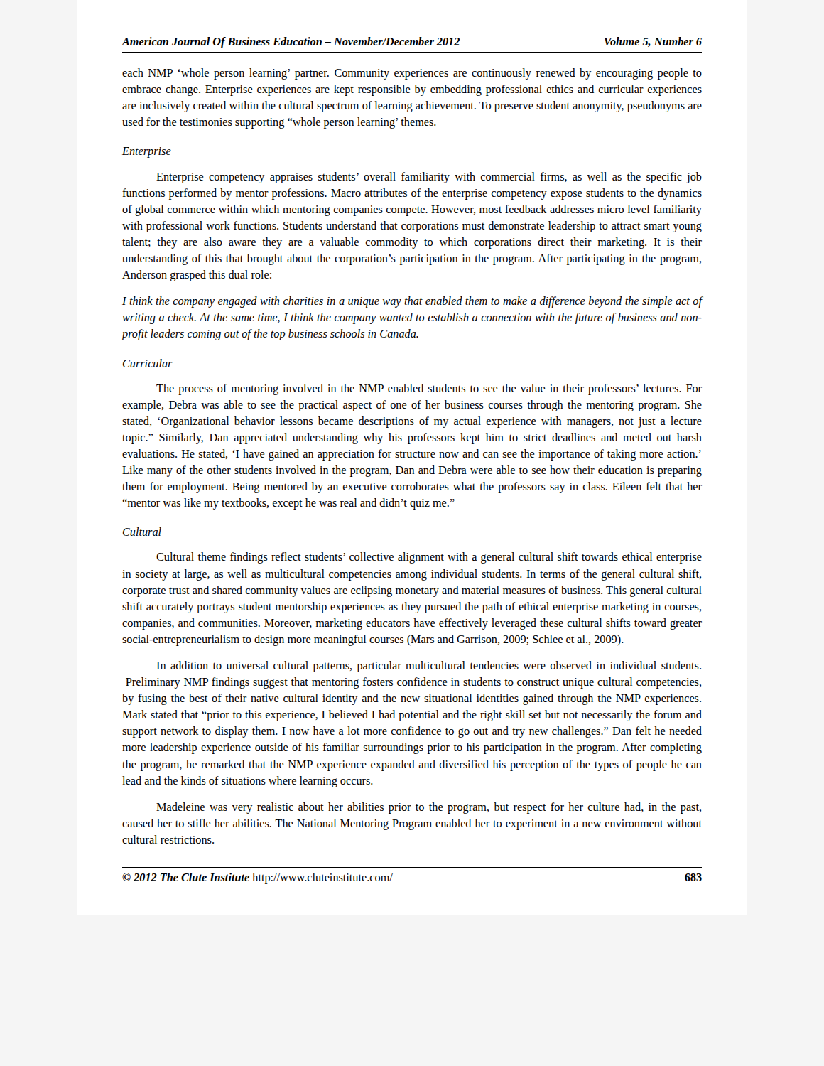American Journal Of Business Education – November/December 2012 Volume 5, Number 6
each NMP ‘whole person learning’ partner. Community experiences are continuously renewed by encouraging people to embrace change. Enterprise experiences are kept responsible by embedding professional ethics and curricular experiences are inclusively created within the cultural spectrum of learning achievement. To preserve student anonymity, pseudonyms are used for the testimonies supporting “whole person learning’ themes.
Enterprise
Enterprise competency appraises students’ overall familiarity with commercial firms, as well as the specific job functions performed by mentor professions. Macro attributes of the enterprise competency expose students to the dynamics of global commerce within which mentoring companies compete. However, most feedback addresses micro level familiarity with professional work functions. Students understand that corporations must demonstrate leadership to attract smart young talent; they are also aware they are a valuable commodity to which corporations direct their marketing. It is their understanding of this that brought about the corporation’s participation in the program. After participating in the program, Anderson grasped this dual role:
I think the company engaged with charities in a unique way that enabled them to make a difference beyond the simple act of writing a check. At the same time, I think the company wanted to establish a connection with the future of business and non-profit leaders coming out of the top business schools in Canada.
Curricular
The process of mentoring involved in the NMP enabled students to see the value in their professors’ lectures. For example, Debra was able to see the practical aspect of one of her business courses through the mentoring program. She stated, ‘Organizational behavior lessons became descriptions of my actual experience with managers, not just a lecture topic.” Similarly, Dan appreciated understanding why his professors kept him to strict deadlines and meted out harsh evaluations. He stated, ‘I have gained an appreciation for structure now and can see the importance of taking more action.’ Like many of the other students involved in the program, Dan and Debra were able to see how their education is preparing them for employment. Being mentored by an executive corroborates what the professors say in class. Eileen felt that her “mentor was like my textbooks, except he was real and didn’t quiz me.”
Cultural
Cultural theme findings reflect students’ collective alignment with a general cultural shift towards ethical enterprise in society at large, as well as multicultural competencies among individual students. In terms of the general cultural shift, corporate trust and shared community values are eclipsing monetary and material measures of business. This general cultural shift accurately portrays student mentorship experiences as they pursued the path of ethical enterprise marketing in courses, companies, and communities. Moreover, marketing educators have effectively leveraged these cultural shifts toward greater social-entrepreneurialism to design more meaningful courses (Mars and Garrison, 2009; Schlee et al., 2009).
In addition to universal cultural patterns, particular multicultural tendencies were observed in individual students. Preliminary NMP findings suggest that mentoring fosters confidence in students to construct unique cultural competencies, by fusing the best of their native cultural identity and the new situational identities gained through the NMP experiences. Mark stated that “prior to this experience, I believed I had potential and the right skill set but not necessarily the forum and support network to display them. I now have a lot more confidence to go out and try new challenges.” Dan felt he needed more leadership experience outside of his familiar surroundings prior to his participation in the program. After completing the program, he remarked that the NMP experience expanded and diversified his perception of the types of people he can lead and the kinds of situations where learning occurs.
Madeleine was very realistic about her abilities prior to the program, but respect for her culture had, in the past, caused her to stifle her abilities. The National Mentoring Program enabled her to experiment in a new environment without cultural restrictions.
© 2012 The Clute Institute http://www.cluteinstitute.com/ 683